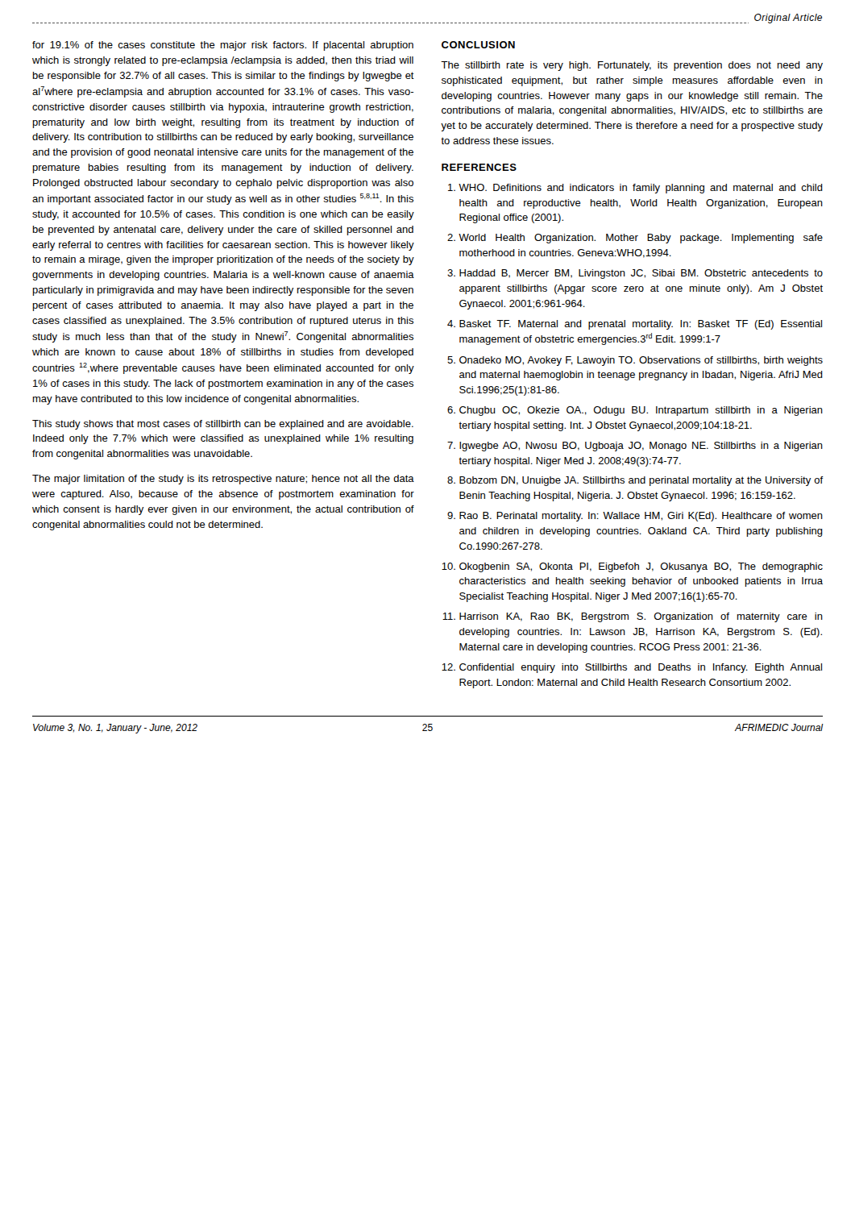Original Article
for 19.1% of the cases constitute the major risk factors. If placental abruption which is strongly related to pre-eclampsia /eclampsia is added, then this triad will be responsible for 32.7% of all cases. This is similar to the findings by Igwegbe et al7where pre-eclampsia and abruption accounted for 33.1% of cases. This vaso-constrictive disorder causes stillbirth via hypoxia, intrauterine growth restriction, prematurity and low birth weight, resulting from its treatment by induction of delivery. Its contribution to stillbirths can be reduced by early booking, surveillance and the provision of good neonatal intensive care units for the management of the premature babies resulting from its management by induction of delivery. Prolonged obstructed labour secondary to cephalo pelvic disproportion was also an important associated factor in our study as well as in other studies 5,8,11. In this study, it accounted for 10.5% of cases. This condition is one which can be easily be prevented by antenatal care, delivery under the care of skilled personnel and early referral to centres with facilities for caesarean section. This is however likely to remain a mirage, given the improper prioritization of the needs of the society by governments in developing countries. Malaria is a well-known cause of anaemia particularly in primigravida and may have been indirectly responsible for the seven percent of cases attributed to anaemia. It may also have played a part in the cases classified as unexplained. The 3.5% contribution of ruptured uterus in this study is much less than that of the study in Nnewi7. Congenital abnormalities which are known to cause about 18% of stillbirths in studies from developed countries 12,where preventable causes have been eliminated accounted for only 1% of cases in this study. The lack of postmortem examination in any of the cases may have contributed to this low incidence of congenital abnormalities.
This study shows that most cases of stillbirth can be explained and are avoidable. Indeed only the 7.7% which were classified as unexplained while 1% resulting from congenital abnormalities was unavoidable.
The major limitation of the study is its retrospective nature; hence not all the data were captured. Also, because of the absence of postmortem examination for which consent is hardly ever given in our environment, the actual contribution of congenital abnormalities could not be determined.
CONCLUSION
The stillbirth rate is very high. Fortunately, its prevention does not need any sophisticated equipment, but rather simple measures affordable even in developing countries. However many gaps in our knowledge still remain. The contributions of malaria, congenital abnormalities, HIV/AIDS, etc to stillbirths are yet to be accurately determined. There is therefore a need for a prospective study to address these issues.
REFERENCES
WHO. Definitions and indicators in family planning and maternal and child health and reproductive health, World Health Organization, European Regional office (2001).
World Health Organization. Mother Baby package. Implementing safe motherhood in countries. Geneva:WHO,1994.
Haddad B, Mercer BM, Livingston JC, Sibai BM. Obstetric antecedents to apparent stillbirths (Apgar score zero at one minute only). Am J Obstet Gynaecol. 2001;6:961-964.
Basket TF. Maternal and prenatal mortality. In: Basket TF (Ed) Essential management of obstetric emergencies.3rd Edit. 1999:1-7
Onadeko MO, Avokey F, Lawoyin TO. Observations of stillbirths, birth weights and maternal haemoglobin in teenage pregnancy in Ibadan, Nigeria. AfriJ Med Sci.1996;25(1):81-86.
Chugbu OC, Okezie OA., Odugu BU. Intrapartum stillbirth in a Nigerian tertiary hospital setting. Int. J Obstet Gynaecol,2009;104:18-21.
Igwegbe AO, Nwosu BO, Ugboaja JO, Monago NE. Stillbirths in a Nigerian tertiary hospital. Niger Med J. 2008;49(3):74-77.
Bobzom DN, Unuigbe JA. Stillbirths and perinatal mortality at the University of Benin Teaching Hospital, Nigeria. J. Obstet Gynaecol. 1996; 16:159-162.
Rao B. Perinatal mortality. In: Wallace HM, Giri K(Ed). Healthcare of women and children in developing countries. Oakland CA. Third party publishing Co.1990:267-278.
Okogbenin SA, Okonta PI, Eigbefoh J, Okusanya BO, The demographic characteristics and health seeking behavior of unbooked patients in Irrua Specialist Teaching Hospital. Niger J Med 2007;16(1):65-70.
Harrison KA, Rao BK, Bergstrom S. Organization of maternity care in developing countries. In: Lawson JB, Harrison KA, Bergstrom S. (Ed). Maternal care in developing countries. RCOG Press 2001: 21-36.
Confidential enquiry into Stillbirths and Deaths in Infancy. Eighth Annual Report. London: Maternal and Child Health Research Consortium 2002.
Volume 3, No. 1, January - June, 2012 25 AFRIMEDIC Journal